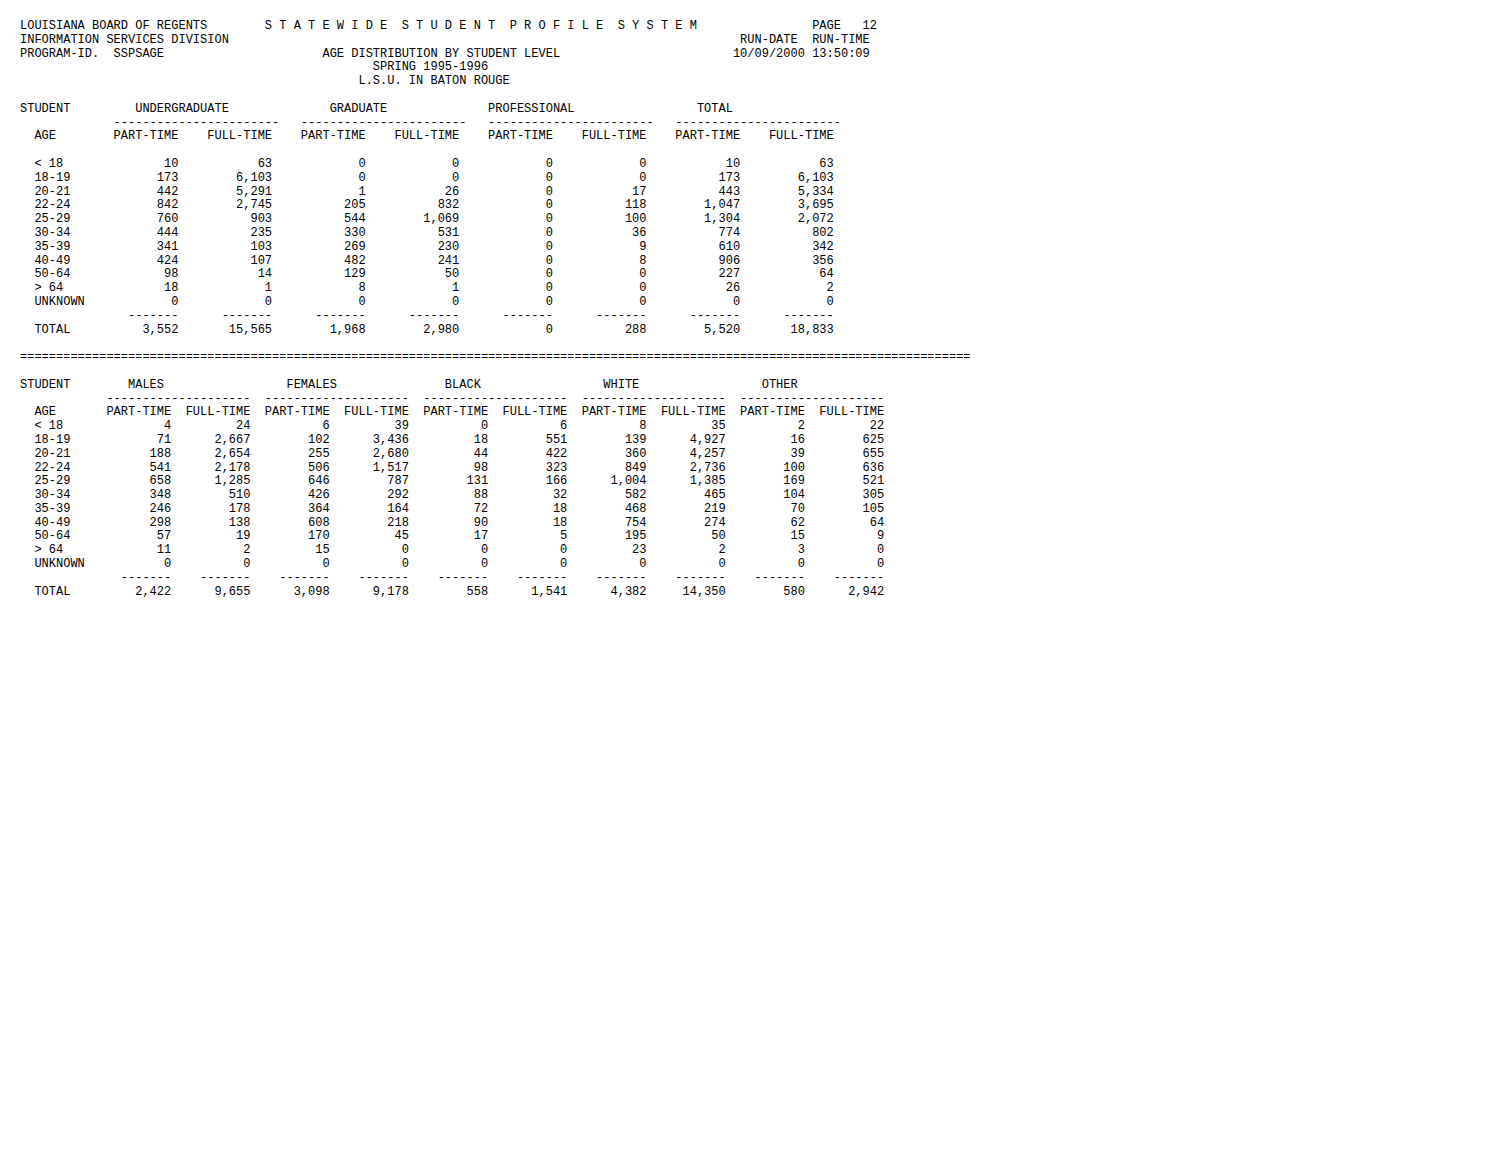LOUISIANA BOARD OF REGENTS        S T A T E W I D E  S T U D E N T  P R O F I L E  S Y S T E M                PAGE   12
INFORMATION SERVICES DIVISION                                                                       RUN-DATE  RUN-TIME
PROGRAM-ID.  SSPSAGE                      AGE DISTRIBUTION BY STUDENT LEVEL                        10/09/2000 13:50:09
                                                 SPRING 1995-1996
                                               L.S.U. IN BATON ROUGE

STUDENT         UNDERGRADUATE              GRADUATE              PROFESSIONAL                 TOTAL
             -----------------------   -----------------------   -----------------------   -----------------------
  AGE        PART-TIME    FULL-TIME    PART-TIME    FULL-TIME    PART-TIME    FULL-TIME    PART-TIME    FULL-TIME

  < 18              10           63            0            0            0            0           10           63
  18-19            173        6,103            0            0            0            0          173        6,103
  20-21            442        5,291            1           26            0           17          443        5,334
  22-24            842        2,745          205          832            0          118        1,047        3,695
  25-29            760          903          544        1,069            0          100        1,304        2,072
  30-34            444          235          330          531            0           36          774          802
  35-39            341          103          269          230            0            9          610          342
  40-49            424          107          482          241            0            8          906          356
  50-64             98           14          129           50            0            0          227           64
  > 64              18            1            8            1            0            0           26            2
  UNKNOWN            0            0            0            0            0            0            0            0
               -------      -------      -------      -------      -------      -------      -------      -------
  TOTAL          3,552       15,565        1,968        2,980            0          288        5,520       18,833

====================================================================================================================================

STUDENT        MALES                 FEMALES               BLACK                 WHITE                 OTHER
            --------------------  --------------------  --------------------  --------------------  --------------------
  AGE       PART-TIME  FULL-TIME  PART-TIME  FULL-TIME  PART-TIME  FULL-TIME  PART-TIME  FULL-TIME  PART-TIME  FULL-TIME
  < 18              4         24          6         39          0          6          8         35          2         22
  18-19            71      2,667        102      3,436         18        551        139      4,927         16        625
  20-21           188      2,654        255      2,680         44        422        360      4,257         39        655
  22-24           541      2,178        506      1,517         98        323        849      2,736        100        636
  25-29           658      1,285        646        787        131        166      1,004      1,385        169        521
  30-34           348        510        426        292         88         32        582        465        104        305
  35-39           246        178        364        164         72         18        468        219         70        105
  40-49           298        138        608        218         90         18        754        274         62         64
  50-64            57         19        170         45         17          5        195         50         15          9
  > 64             11          2         15          0          0          0         23          2          3          0
  UNKNOWN           0          0          0          0          0          0          0          0          0          0
              -------    -------    -------    -------    -------    -------    -------    -------    -------    -------
  TOTAL         2,422      9,655      3,098      9,178        558      1,541      4,382     14,350        580      2,942